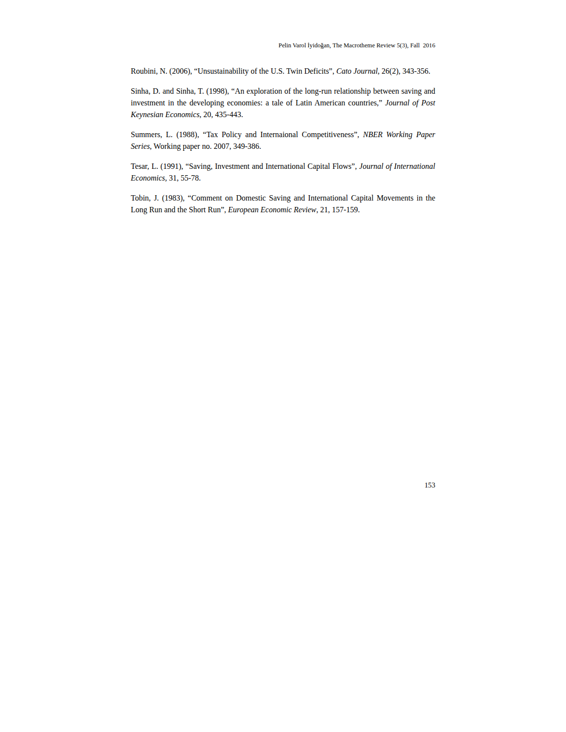Pelin Varol İyidoğan, The Macrotheme Review 5(3), Fall 2016
Roubini, N. (2006), “Unsustainability of the U.S. Twin Deficits”, Cato Journal, 26(2), 343-356.
Sinha, D. and Sinha, T. (1998), “An exploration of the long-run relationship between saving and investment in the developing economies: a tale of Latin American countries,” Journal of Post Keynesian Economics, 20, 435-443.
Summers, L. (1988), “Tax Policy and Internaional Competitiveness”, NBER Working Paper Series, Working paper no. 2007, 349-386.
Tesar, L. (1991), “Saving, Investment and International Capital Flows”, Journal of International Economics, 31, 55-78.
Tobin, J. (1983), “Comment on Domestic Saving and International Capital Movements in the Long Run and the Short Run”, European Economic Review, 21, 157-159.
153